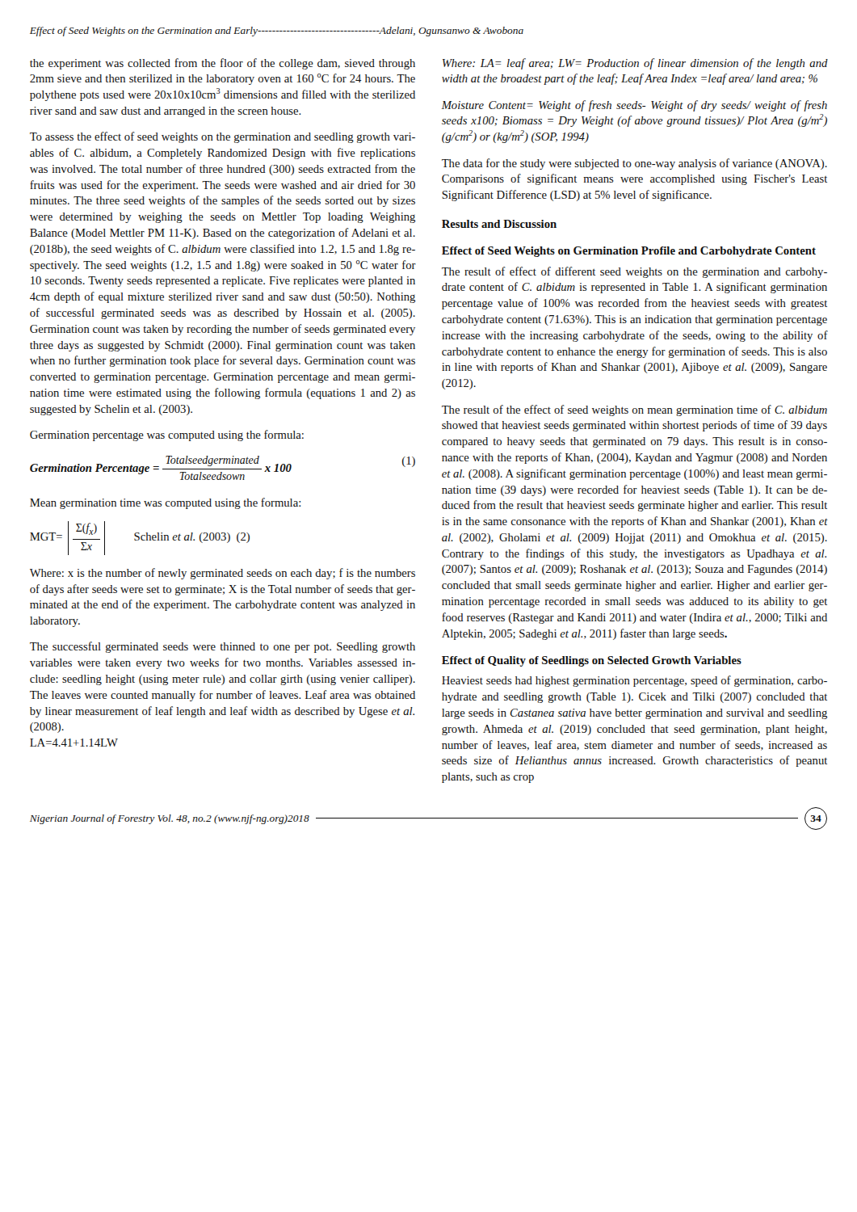Effect of Seed Weights on the Germination and Early----------------------------------Adelani, Ogunsanwo & Awobona
the experiment was collected from the floor of the college dam, sieved through 2mm sieve and then sterilized in the laboratory oven at 160 oC for 24 hours. The polythene pots used were 20x10x10cm3 dimensions and filled with the sterilized river sand and saw dust and arranged in the screen house.
To assess the effect of seed weights on the germination and seedling growth variables of C. albidum, a Completely Randomized Design with five replications was involved. The total number of three hundred (300) seeds extracted from the fruits was used for the experiment. The seeds were washed and air dried for 30 minutes. The three seed weights of the samples of the seeds sorted out by sizes were determined by weighing the seeds on Mettler Top loading Weighing Balance (Model Mettler PM 11-K). Based on the categorization of Adelani et al.(2018b), the seed weights of C. albidum were classified into 1.2, 1.5 and 1.8g respectively. The seed weights (1.2, 1.5 and 1.8g) were soaked in 50 oC water for 10 seconds. Twenty seeds represented a replicate. Five replicates were planted in 4cm depth of equal mixture sterilized river sand and saw dust (50:50). Nothing of successful germinated seeds was as described by Hossain et al. (2005). Germination count was taken by recording the number of seeds germinated every three days as suggested by Schmidt (2000). Final germination count was taken when no further germination took place for several days. Germination count was converted to germination percentage. Germination percentage and mean germination time were estimated using the following formula (equations 1 and 2) as suggested by Schelin et al. (2003).
Germination percentage was computed using the formula:
Germination Percentage = Totalseedgerminated Totalseedsown x 100 (1)
Mean germination time was computed using the formula:
MGT= Σ(fx) Σx Schelin et al. (2003) (2)
Where: x is the number of newly germinated seeds on each day; f is the numbers of days after seeds were set to germinate; X is the Total number of seeds that germinated at the end of the experiment. The carbohydrate content was analyzed in laboratory.
The successful germinated seeds were thinned to one per pot. Seedling growth variables were taken every two weeks for two months. Variables assessed include: seedling height (using meter rule) and collar girth (using venier calliper). The leaves were counted manually for number of leaves. Leaf area was obtained by linear measurement of leaf length and leaf width as described by Ugese et al. (2008).
LA=4.41+1.14LW
Where: LA= leaf area; LW= Production of linear dimension of the length and width at the broadest part of the leaf; Leaf Area Index =leaf area/ land area; %
Moisture Content= Weight of fresh seeds- Weight of dry seeds/ weight of fresh seeds x100; Biomass = Dry Weight (of above ground tissues)/ Plot Area (g/m2) (g/cm2) or (kg/m2) (SOP, 1994)
The data for the study were subjected to one-way analysis of variance (ANOVA). Comparisons of significant means were accomplished using Fischer's Least Significant Difference (LSD) at 5% level of significance.
Results and Discussion
Effect of Seed Weights on Germination Profile and Carbohydrate Content
The result of effect of different seed weights on the germination and carbohydrate content of C. albidum is represented in Table 1. A significant germination percentage value of 100% was recorded from the heaviest seeds with greatest carbohydrate content (71.63%). This is an indication that germination percentage increase with the increasing carbohydrate of the seeds, owing to the ability of carbohydrate content to enhance the energy for germination of seeds. This is also in line with reports of Khan and Shankar (2001), Ajiboye et al. (2009), Sangare (2012).
The result of the effect of seed weights on mean germination time of C. albidum showed that heaviest seeds germinated within shortest periods of time of 39 days compared to heavy seeds that germinated on 79 days. This result is in consonance with the reports of Khan, (2004), Kaydan and Yagmur (2008) and Norden et al. (2008). A significant germination percentage (100%) and least mean germination time (39 days) were recorded for heaviest seeds (Table 1). It can be deduced from the result that heaviest seeds germinate higher and earlier. This result is in the same consonance with the reports of Khan and Shankar (2001), Khan et al. (2002), Gholami et al. (2009) Hojjat (2011) and Omokhua et al. (2015). Contrary to the findings of this study, the investigators as Upadhaya et al. (2007); Santos et al. (2009); Roshanak et al. (2013); Souza and Fagundes (2014) concluded that small seeds germinate higher and earlier. Higher and earlier germination percentage recorded in small seeds was adduced to its ability to get food reserves (Rastegar and Kandi 2011) and water (Indira et al., 2000; Tilki and Alptekin, 2005; Sadeghi et al., 2011) faster than large seeds.
Effect of Quality of Seedlings on Selected Growth Variables
Heaviest seeds had highest germination percentage, speed of germination, carbohydrate and seedling growth (Table 1). Cicek and Tilki (2007) concluded that large seeds in Castanea sativa have better germination and survival and seedling growth. Ahmeda et al. (2019) concluded that seed germination, plant height, number of leaves, leaf area, stem diameter and number of seeds, increased as seeds size of Helianthus annus increased. Growth characteristics of peanut plants, such as crop
Nigerian Journal of Forestry Vol. 48, no.2 (www.njf-ng.org)2018 34